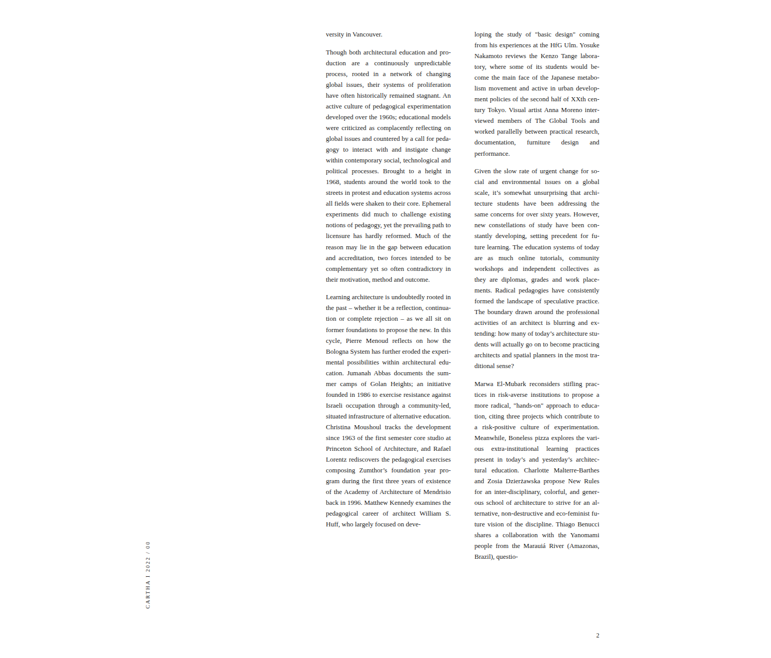CARTHA I 2022 / 00
versity in Vancouver.
Though both architectural education and production are a continuously unpredictable process, rooted in a network of changing global issues, their systems of proliferation have often historically remained stagnant. An active culture of pedagogical experimentation developed over the 1960s; educational models were criticized as complacently reflecting on global issues and countered by a call for pedagogy to interact with and instigate change within contemporary social, technological and political processes. Brought to a height in 1968, students around the world took to the streets in protest and education systems across all fields were shaken to their core. Ephemeral experiments did much to challenge existing notions of pedagogy, yet the prevailing path to licensure has hardly reformed. Much of the reason may lie in the gap between education and accreditation, two forces intended to be complementary yet so often contradictory in their motivation, method and outcome.
Learning architecture is undoubtedly rooted in the past – whether it be a reflection, continuation or complete rejection – as we all sit on former foundations to propose the new. In this cycle, Pierre Menoud reflects on how the Bologna System has further eroded the experimental possibilities within architectural education. Jumanah Abbas documents the summer camps of Golan Heights; an initiative founded in 1986 to exercise resistance against Israeli occupation through a community-led, situated infrastructure of alternative education. Christina Moushoul tracks the development since 1963 of the first semester core studio at Princeton School of Architecture, and Rafael Lorentz rediscovers the pedagogical exercises composing Zumthor’s foundation year program during the first three years of existence of the Academy of Architecture of Mendrisio back in 1996. Matthew Kennedy examines the pedagogical career of architect William S. Huff, who largely focused on deve-
loping the study of "basic design" coming from his experiences at the HfG Ulm. Yosuke Nakamoto reviews the Kenzo Tange laboratory, where some of its students would become the main face of the Japanese metabolism movement and active in urban development policies of the second half of XXth century Tokyo. Visual artist Anna Moreno interviewed members of The Global Tools and worked parallelly between practical research, documentation, furniture design and performance.
Given the slow rate of urgent change for social and environmental issues on a global scale, it’s somewhat unsurprising that architecture students have been addressing the same concerns for over sixty years. However, new constellations of study have been constantly developing, setting precedent for future learning. The education systems of today are as much online tutorials, community workshops and independent collectives as they are diplomas, grades and work placements. Radical pedagogies have consistently formed the landscape of speculative practice. The boundary drawn around the professional activities of an architect is blurring and extending: how many of today’s architecture students will actually go on to become practicing architects and spatial planners in the most traditional sense?
Marwa El-Mubark reconsiders stifling practices in risk-averse institutions to propose a more radical, "hands-on" approach to education, citing three projects which contribute to a risk-positive culture of experimentation. Meanwhile, Boneless pizza explores the various extra-institutional learning practices present in today’s and yesterday’s architectural education. Charlotte Malterre-Barthes and Zosia Dzierżawska propose New Rules for an inter-disciplinary, colorful, and generous school of architecture to strive for an alternative, non-destructive and eco-feminist future vision of the discipline. Thiago Benucci shares a collaboration with the Yanomami people from the Marauiá River (Amazonas, Brazil), questio-
2